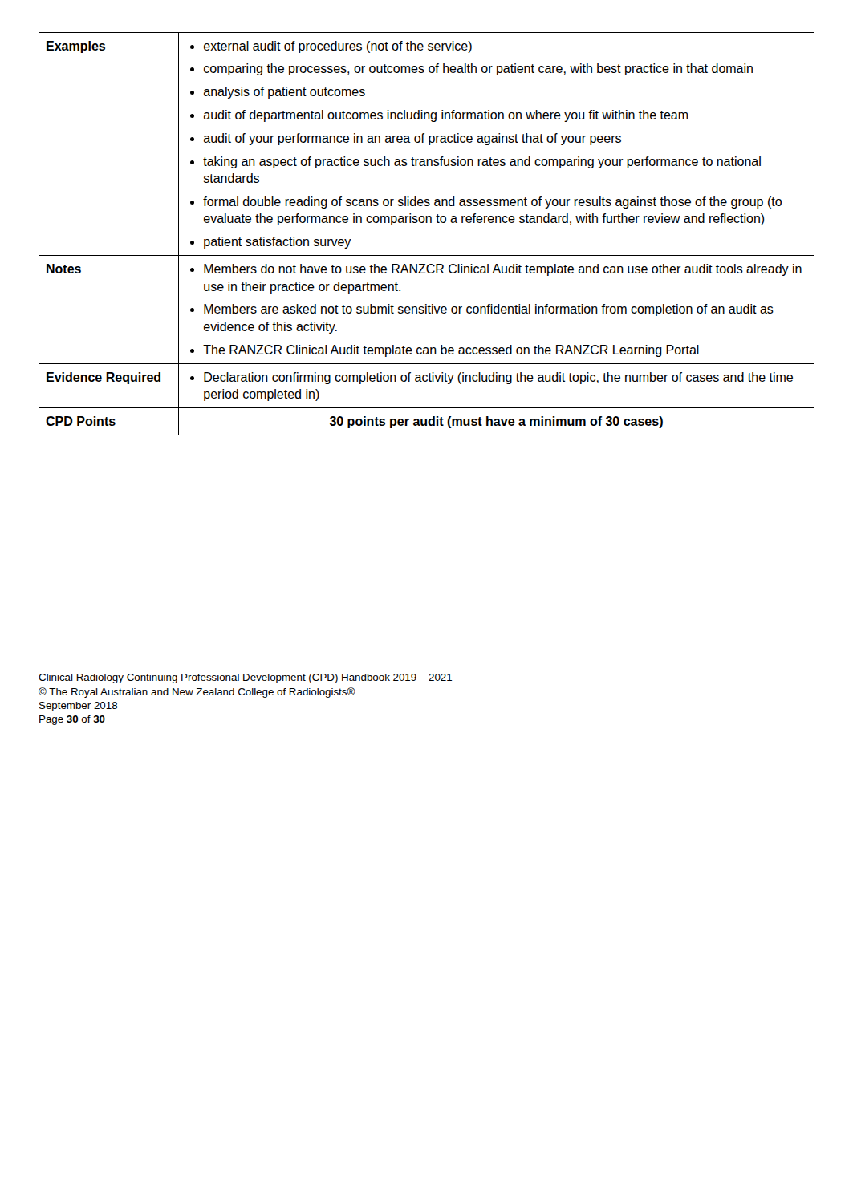| Examples | external audit of procedures (not of the service) comparing the processes, or outcomes of health or patient care, with best practice in that domain analysis of patient outcomes audit of departmental outcomes including information on where you fit within the team audit of your performance in an area of practice against that of your peers taking an aspect of practice such as transfusion rates and comparing your performance to national standards formal double reading of scans or slides and assessment of your results against those of the group (to evaluate the performance in comparison to a reference standard, with further review and reflection) patient satisfaction survey |
| Notes | Members do not have to use the RANZCR Clinical Audit template and can use other audit tools already in use in their practice or department. Members are asked not to submit sensitive or confidential information from completion of an audit as evidence of this activity. The RANZCR Clinical Audit template can be accessed on the RANZCR Learning Portal |
| Evidence Required | Declaration confirming completion of activity (including the audit topic, the number of cases and the time period completed in) |
| CPD Points | 30 points per audit (must have a minimum of 30 cases) |
Clinical Radiology Continuing Professional Development (CPD) Handbook 2019 – 2021
© The Royal Australian and New Zealand College of Radiologists®
September 2018
Page 30 of 30